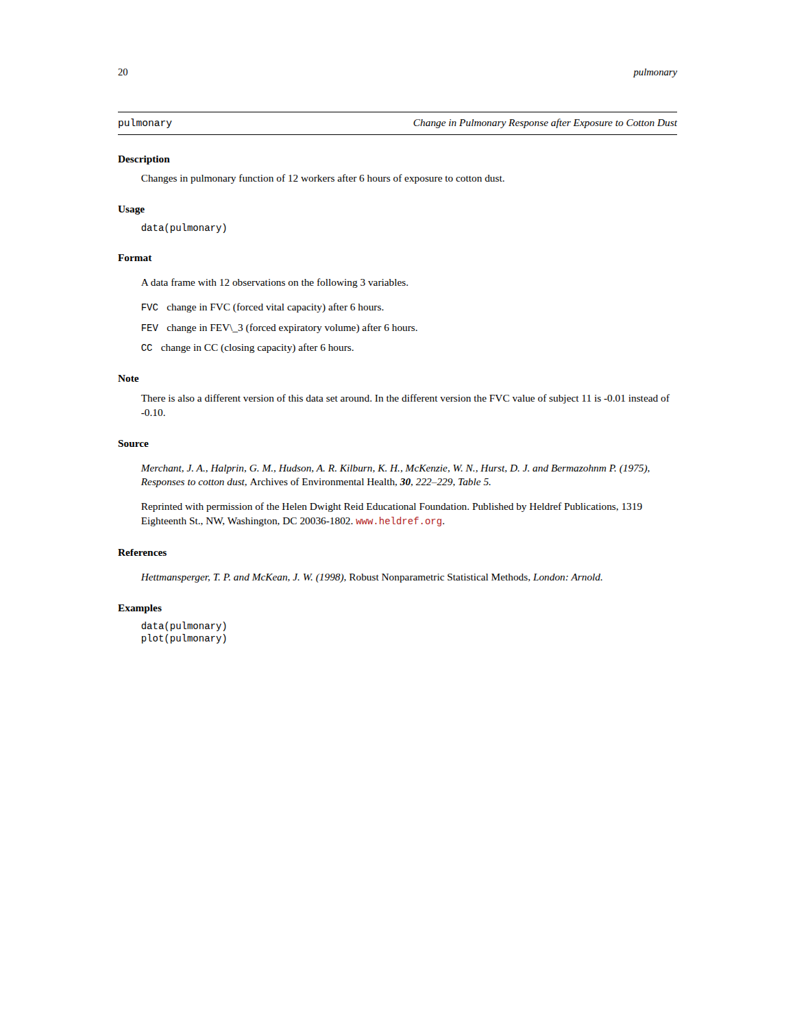20 pulmonary
pulmonary Change in Pulmonary Response after Exposure to Cotton Dust
Description
Changes in pulmonary function of 12 workers after 6 hours of exposure to cotton dust.
Usage
data(pulmonary)
Format
A data frame with 12 observations on the following 3 variables.
FVC change in FVC (forced vital capacity) after 6 hours.
FEV change in FEV\_3 (forced expiratory volume) after 6 hours.
CC change in CC (closing capacity) after 6 hours.
Note
There is also a different version of this data set around. In the different version the FVC value of subject 11 is -0.01 instead of -0.10.
Source
Merchant, J. A., Halprin, G. M., Hudson, A. R. Kilburn, K. H., McKenzie, W. N., Hurst, D. J. and Bermazohnm P. (1975), Responses to cotton dust, Archives of Environmental Health, 30, 222–229, Table 5.
Reprinted with permission of the Helen Dwight Reid Educational Foundation. Published by Heldref Publications, 1319 Eighteenth St., NW, Washington, DC 20036-1802. www.heldref.org.
References
Hettmansperger, T. P. and McKean, J. W. (1998), Robust Nonparametric Statistical Methods, London: Arnold.
Examples
data(pulmonary)
plot(pulmonary)